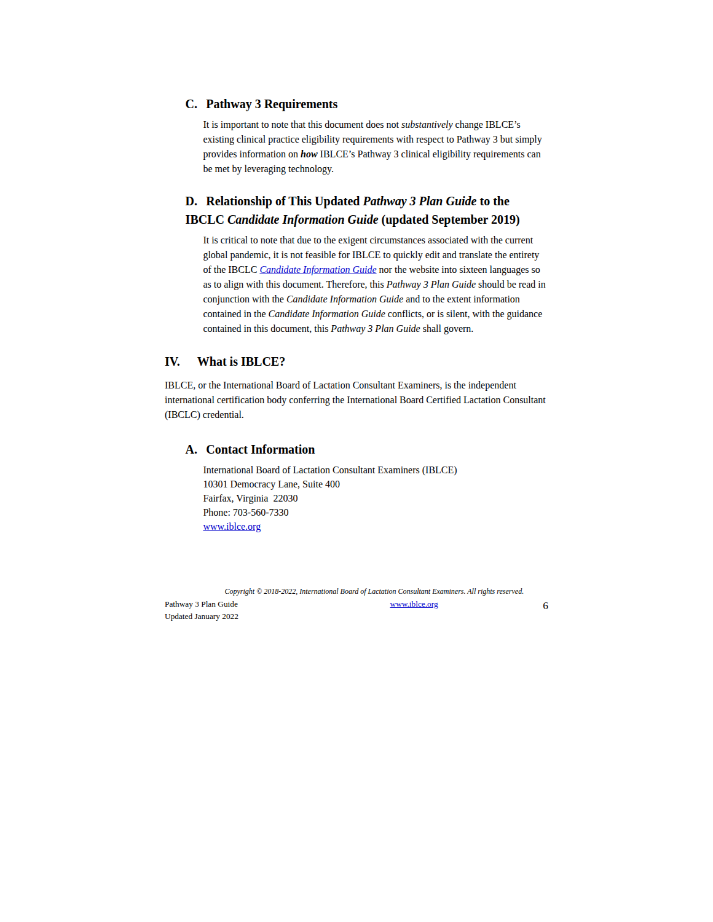C. Pathway 3 Requirements
It is important to note that this document does not substantively change IBLCE’s existing clinical practice eligibility requirements with respect to Pathway 3 but simply provides information on how IBLCE’s Pathway 3 clinical eligibility requirements can be met by leveraging technology.
D. Relationship of This Updated Pathway 3 Plan Guide to the IBCLC Candidate Information Guide (updated September 2019)
It is critical to note that due to the exigent circumstances associated with the current global pandemic, it is not feasible for IBLCE to quickly edit and translate the entirety of the IBCLC Candidate Information Guide nor the website into sixteen languages so as to align with this document. Therefore, this Pathway 3 Plan Guide should be read in conjunction with the Candidate Information Guide and to the extent information contained in the Candidate Information Guide conflicts, or is silent, with the guidance contained in this document, this Pathway 3 Plan Guide shall govern.
IV. What is IBLCE?
IBLCE, or the International Board of Lactation Consultant Examiners, is the independent international certification body conferring the International Board Certified Lactation Consultant (IBCLC) credential.
A. Contact Information
International Board of Lactation Consultant Examiners (IBLCE)
10301 Democracy Lane, Suite 400
Fairfax, Virginia 22030
Phone: 703-560-7330
www.iblce.org
Copyright © 2018-2022, International Board of Lactation Consultant Examiners. All rights reserved.
Pathway 3 Plan Guide
Updated January 2022
www.iblce.org
6